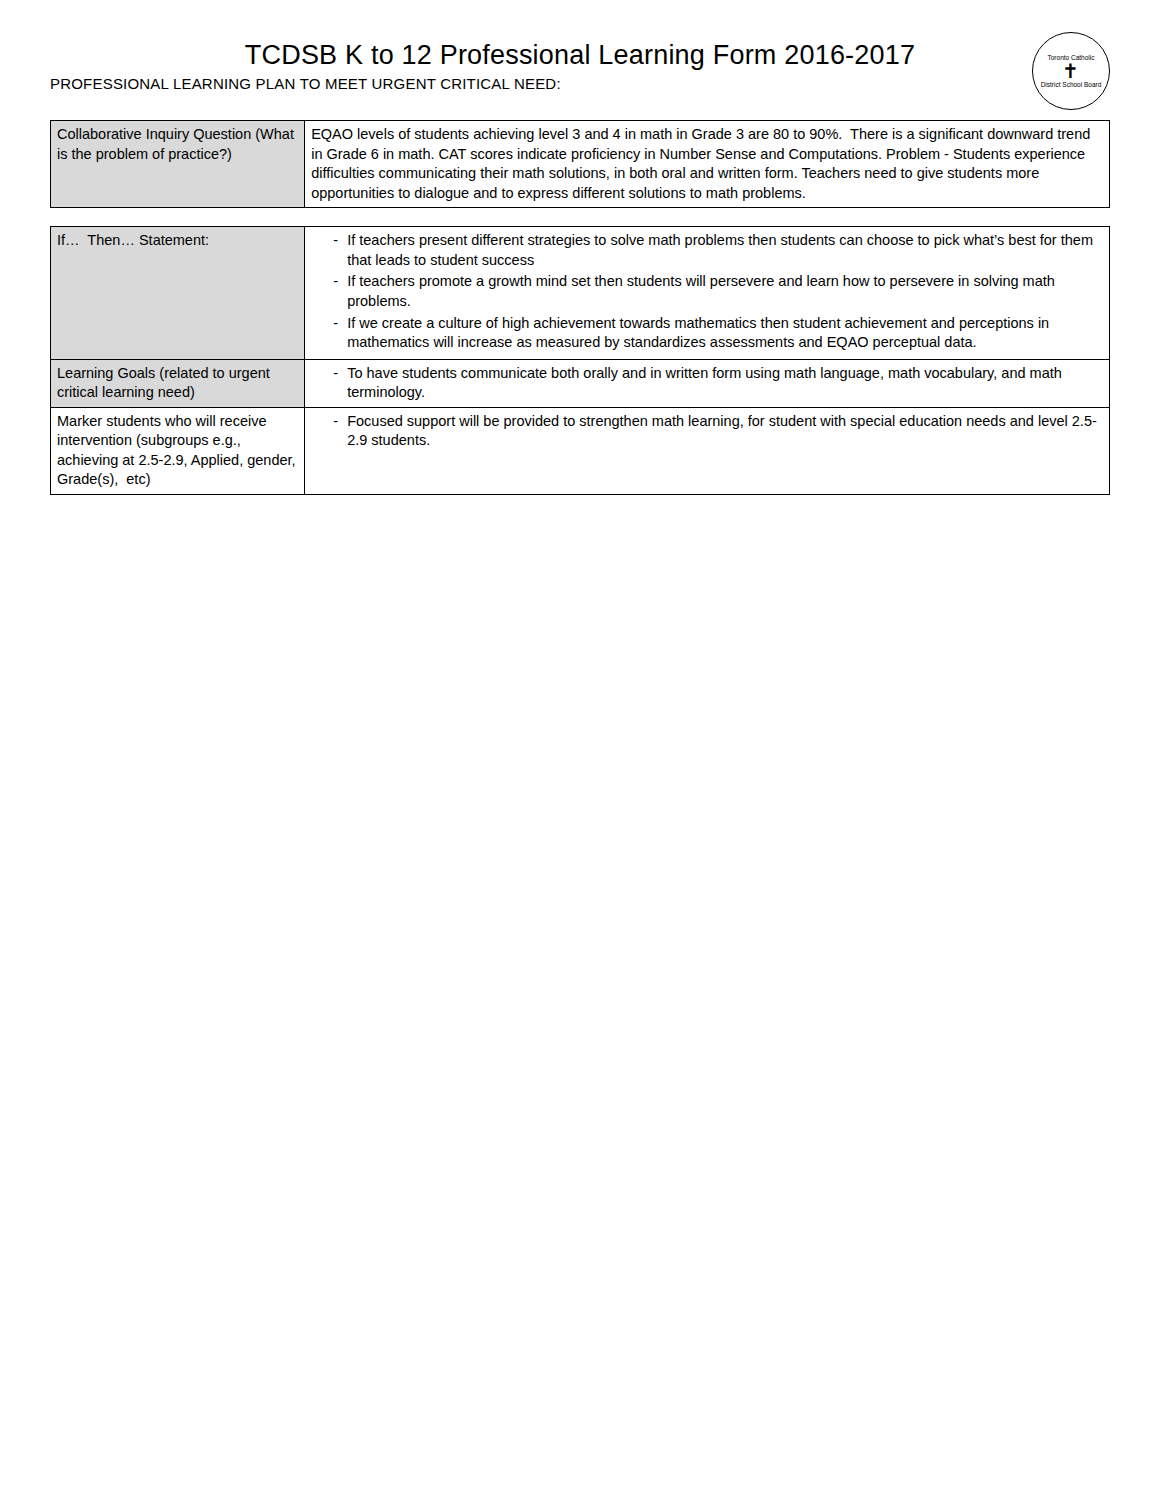TCDSB K to 12 Professional Learning Form 2016-2017
PROFESSIONAL LEARNING PLAN TO MEET URGENT CRITICAL NEED:
Toronto Catholic
✝
District School Board
| Collaborative Inquiry Question (What is the problem of practice?) | EQAO levels of students achieving level 3 and 4 in math in Grade 3 are 80 to 90%. There is a significant downward trend in Grade 6 in math. CAT scores indicate proficiency in Number Sense and Computations. Problem - Students experience difficulties communicating their math solutions, in both oral and written form. Teachers need to give students more opportunities to dialogue and to express different solutions to math problems. |
| If… Then… Statement: | If teachers present different strategies to solve math problems then students can choose to pick what’s best for them that leads to student success If teachers promote a growth mind set then students will persevere and learn how to persevere in solving math problems. If we create a culture of high achievement towards mathematics then student achievement and perceptions in mathematics will increase as measured by standardizes assessments and EQAO perceptual data. |
| Learning Goals (related to urgent critical learning need) | To have students communicate both orally and in written form using math language, math vocabulary, and math terminology. |
| Marker students who will receive intervention (subgroups e.g., achieving at 2.5-2.9, Applied, gender, Grade(s), etc) | Focused support will be provided to strengthen math learning, for student with special education needs and level 2.5-2.9 students. |